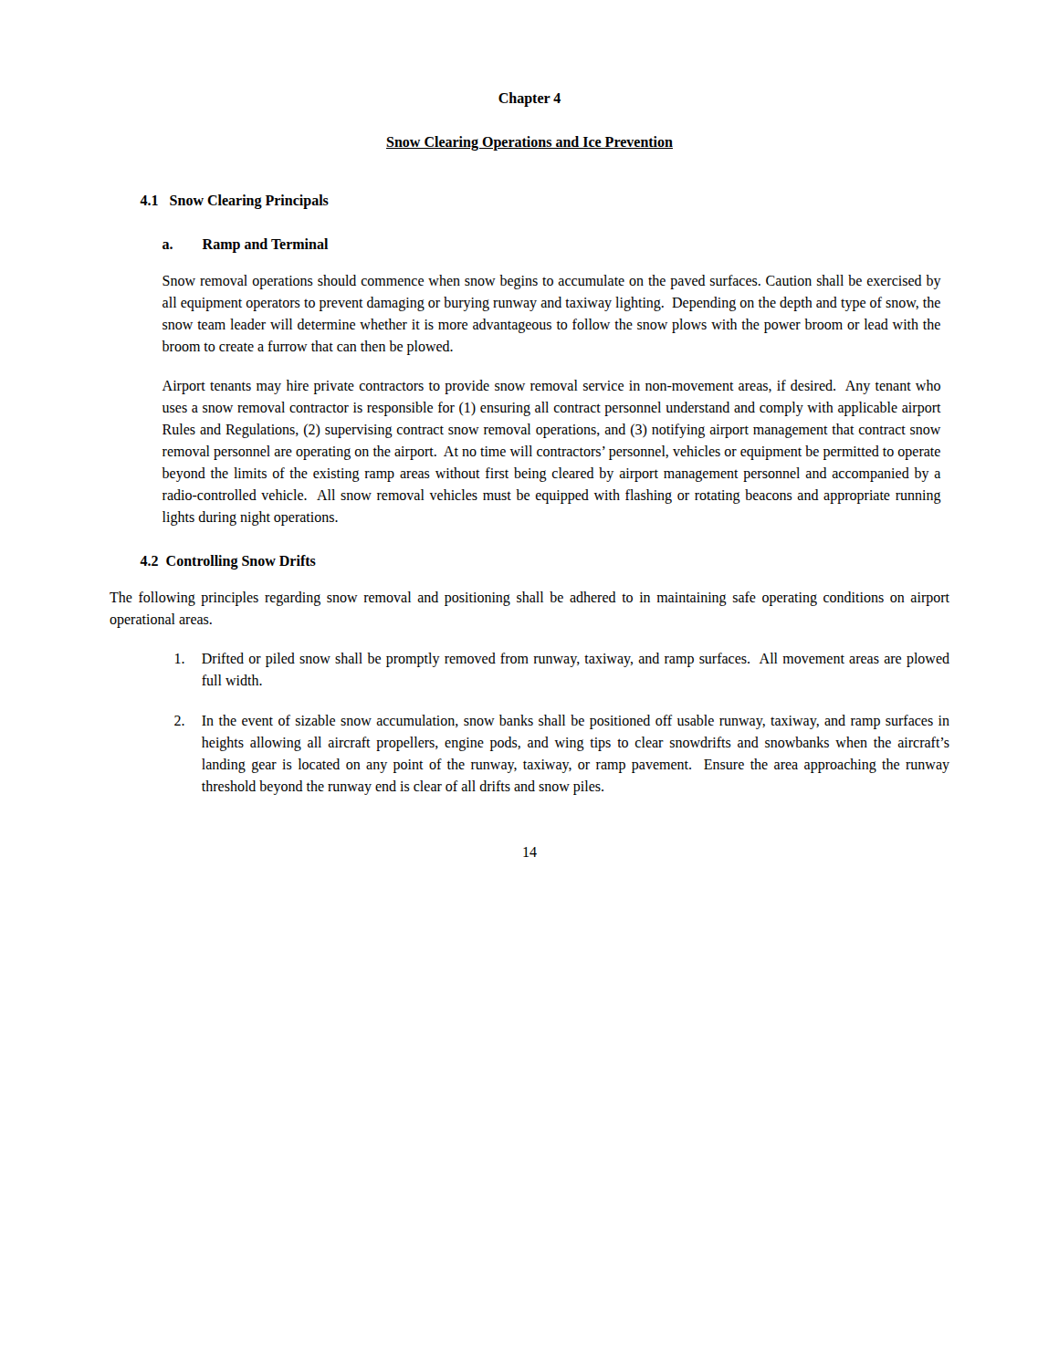Chapter 4
Snow Clearing Operations and Ice Prevention
4.1 Snow Clearing Principals
a. Ramp and Terminal
Snow removal operations should commence when snow begins to accumulate on the paved surfaces. Caution shall be exercised by all equipment operators to prevent damaging or burying runway and taxiway lighting. Depending on the depth and type of snow, the snow team leader will determine whether it is more advantageous to follow the snow plows with the power broom or lead with the broom to create a furrow that can then be plowed.
Airport tenants may hire private contractors to provide snow removal service in non-movement areas, if desired. Any tenant who uses a snow removal contractor is responsible for (1) ensuring all contract personnel understand and comply with applicable airport Rules and Regulations, (2) supervising contract snow removal operations, and (3) notifying airport management that contract snow removal personnel are operating on the airport. At no time will contractors’ personnel, vehicles or equipment be permitted to operate beyond the limits of the existing ramp areas without first being cleared by airport management personnel and accompanied by a radio-controlled vehicle. All snow removal vehicles must be equipped with flashing or rotating beacons and appropriate running lights during night operations.
4.2 Controlling Snow Drifts
The following principles regarding snow removal and positioning shall be adhered to in maintaining safe operating conditions on airport operational areas.
Drifted or piled snow shall be promptly removed from runway, taxiway, and ramp surfaces. All movement areas are plowed full width.
In the event of sizable snow accumulation, snow banks shall be positioned off usable runway, taxiway, and ramp surfaces in heights allowing all aircraft propellers, engine pods, and wing tips to clear snowdrifts and snowbanks when the aircraft’s landing gear is located on any point of the runway, taxiway, or ramp pavement. Ensure the area approaching the runway threshold beyond the runway end is clear of all drifts and snow piles.
14